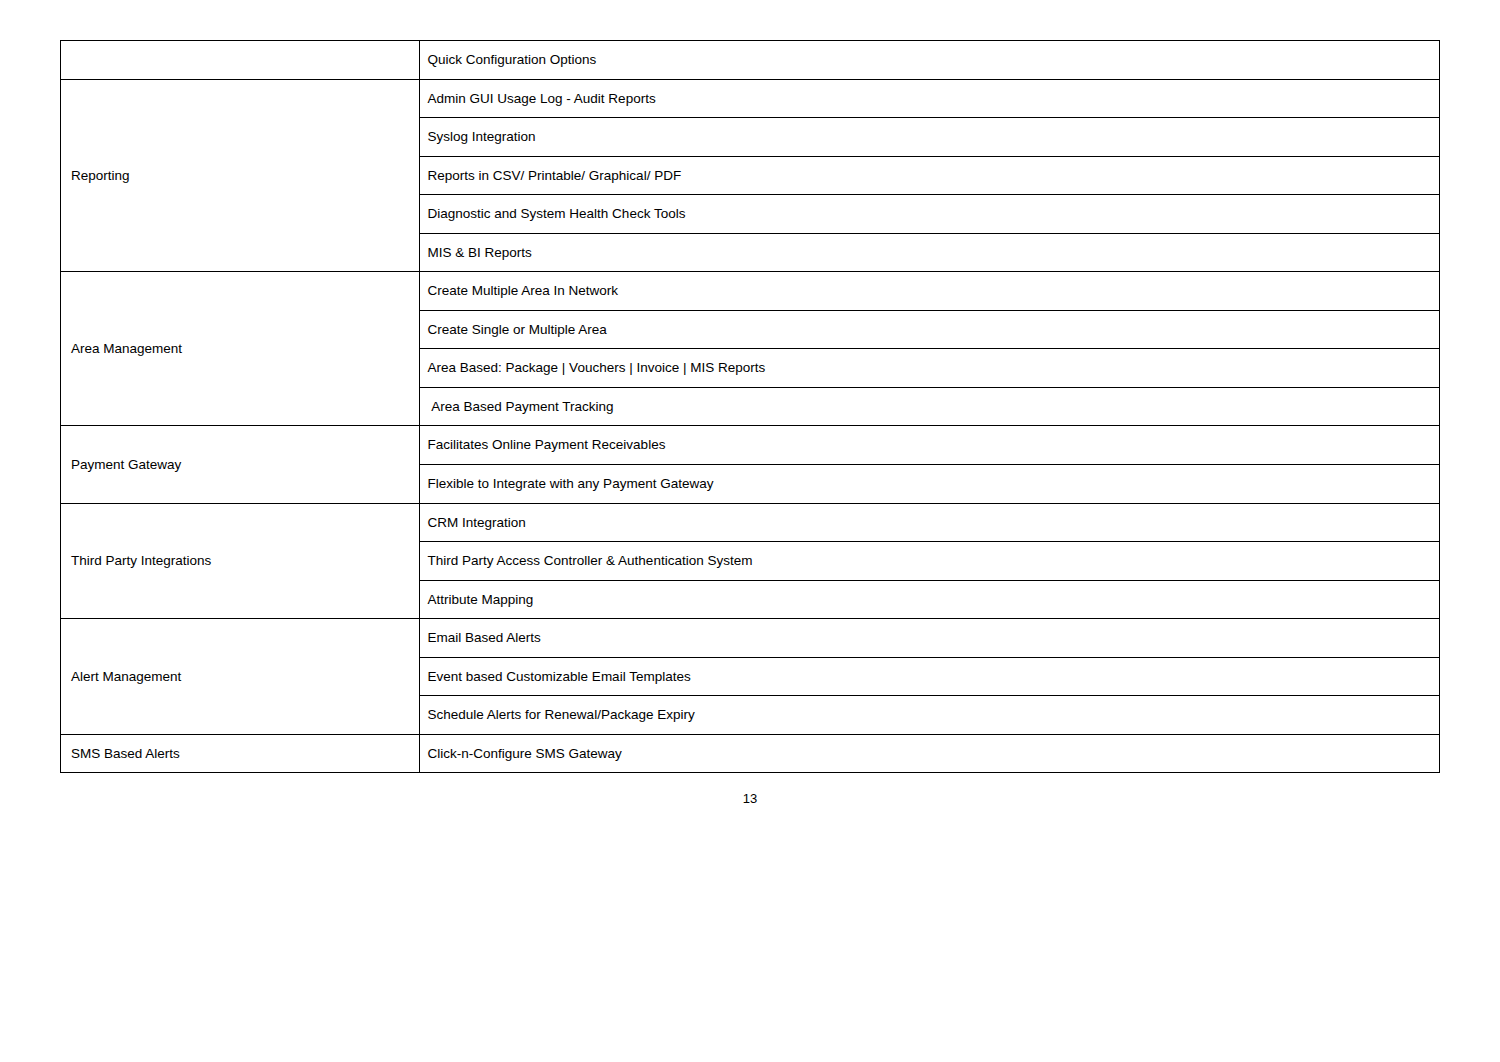| | Quick Configuration Options |
| Reporting | Admin GUI Usage Log - Audit Reports |
| Syslog Integration |
| Reports in CSV/ Printable/ Graphical/ PDF |
| Diagnostic and System Health Check Tools |
| MIS & BI Reports |
| Area Management | Create Multiple Area In Network |
| Create Single or Multiple Area |
| Area Based: Package / Vouchers / Invoice / MIS Reports |
| Area Based Payment Tracking |
| Payment Gateway | Facilitates Online Payment Receivables |
| Flexible to Integrate with any Payment Gateway |
| Third Party Integrations | CRM Integration |
| Third Party Access Controller & Authentication System |
| Attribute Mapping |
| Alert Management | Email Based Alerts |
| Event based Customizable Email Templates |
| Schedule Alerts for Renewal/Package Expiry |
| SMS Based Alerts | Click-n-Configure SMS Gateway |
13